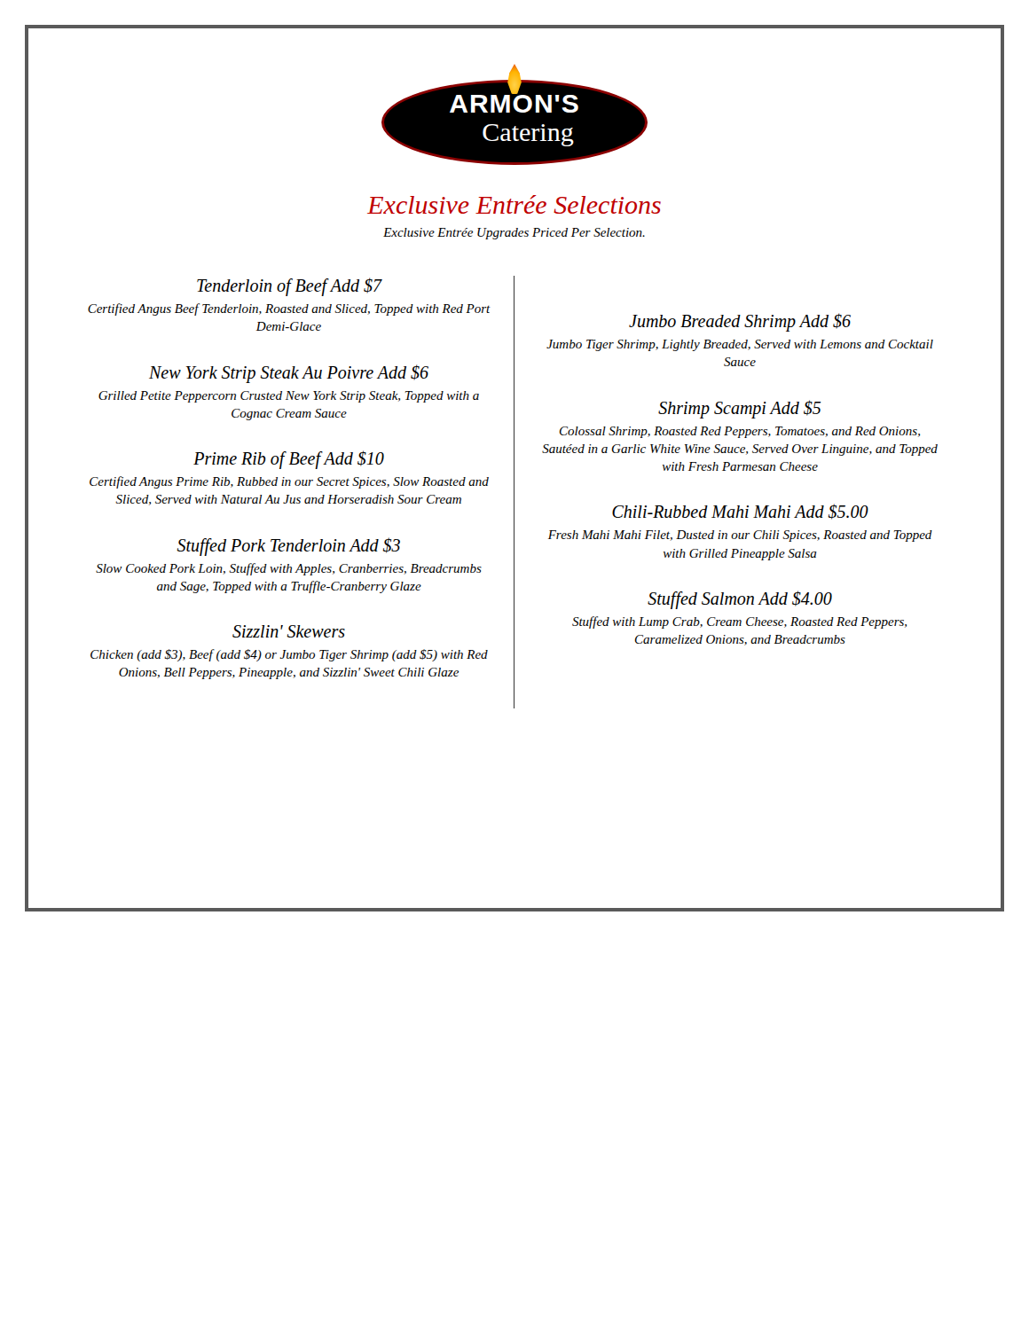ARMON'S
Catering
Exclusive Entrée Selections
Exclusive Entrée Upgrades Priced Per Selection.
Tenderloin of Beef Add $7
Certified Angus Beef Tenderloin, Roasted and Sliced, Topped with Red Port Demi-Glace
New York Strip Steak Au Poivre Add $6
Grilled Petite Peppercorn Crusted New York Strip Steak, Topped with a Cognac Cream Sauce
Prime Rib of Beef Add $10
Certified Angus Prime Rib, Rubbed in our Secret Spices, Slow Roasted and Sliced, Served with Natural Au Jus and Horseradish Sour Cream
Stuffed Pork Tenderloin Add $3
Slow Cooked Pork Loin, Stuffed with Apples, Cranberries, Breadcrumbs and Sage, Topped with a Truffle-Cranberry Glaze
Sizzlin' Skewers
Chicken (add $3), Beef (add $4) or Jumbo Tiger Shrimp (add $5) with Red Onions, Bell Peppers, Pineapple, and Sizzlin' Sweet Chili Glaze
Jumbo Breaded Shrimp Add $6
Jumbo Tiger Shrimp, Lightly Breaded, Served with Lemons and Cocktail Sauce
Shrimp Scampi Add $5
Colossal Shrimp, Roasted Red Peppers, Tomatoes, and Red Onions, Sautéed in a Garlic White Wine Sauce, Served Over Linguine, and Topped with Fresh Parmesan Cheese
Chili-Rubbed Mahi Mahi Add $5.00
Fresh Mahi Mahi Filet, Dusted in our Chili Spices, Roasted and Topped with Grilled Pineapple Salsa
Stuffed Salmon Add $4.00
Stuffed with Lump Crab, Cream Cheese, Roasted Red Peppers, Caramelized Onions, and Breadcrumbs